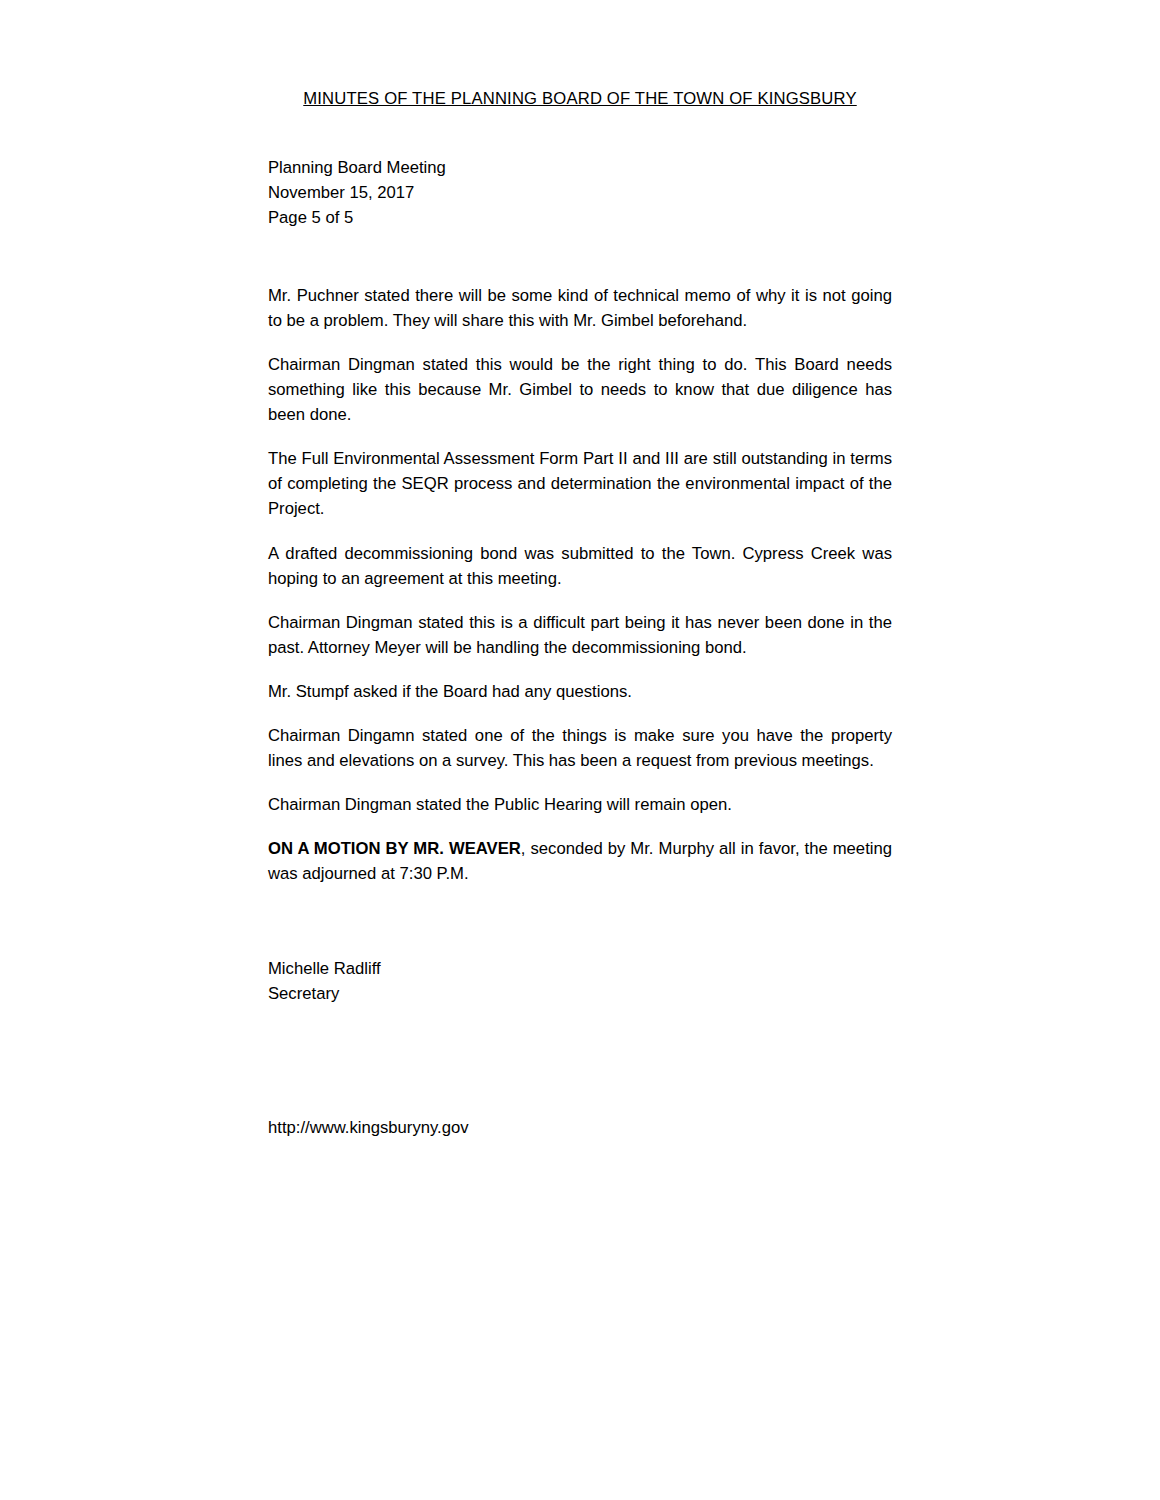MINUTES OF THE PLANNING BOARD OF THE TOWN OF KINGSBURY
Planning Board Meeting
November 15, 2017
Page 5 of 5
Mr. Puchner stated there will be some kind of technical memo of why it is not going to be a problem. They will share this with Mr. Gimbel beforehand.
Chairman Dingman stated this would be the right thing to do. This Board needs something like this because Mr. Gimbel to needs to know that due diligence has been done.
The Full Environmental Assessment Form Part II and III are still outstanding in terms of completing the SEQR process and determination the environmental impact of the Project.
A drafted decommissioning bond was submitted to the Town. Cypress Creek was hoping to an agreement at this meeting.
Chairman Dingman stated this is a difficult part being it has never been done in the past. Attorney Meyer will be handling the decommissioning bond.
Mr. Stumpf asked if the Board had any questions.
Chairman Dingamn stated one of the things is make sure you have the property lines and elevations on a survey. This has been a request from previous meetings.
Chairman Dingman stated the Public Hearing will remain open.
ON A MOTION BY MR. WEAVER, seconded by Mr. Murphy all in favor, the meeting was adjourned at 7:30 P.M.
Michelle Radliff
Secretary
http://www.kingsburyny.gov